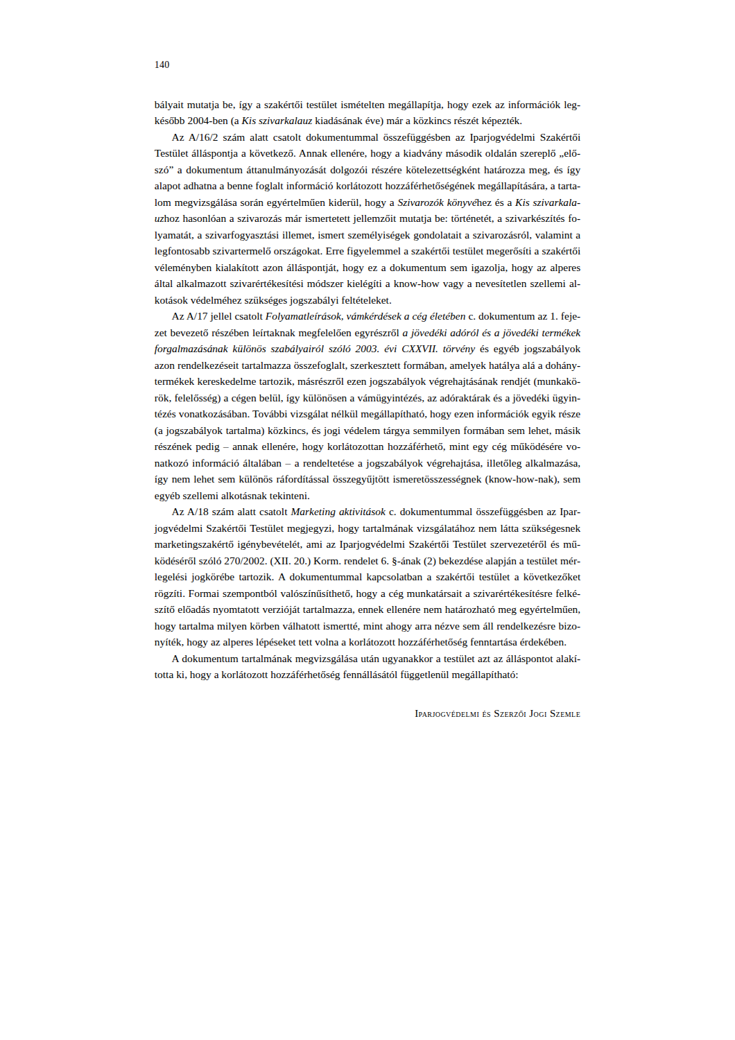140
bályait mutatja be, így a szakértői testület ismételten megállapítja, hogy ezek az információk legkésőbb 2004-ben (a Kis szivarkalauz kiadásának éve) már a közkincs részét képezték.
Az A/16/2 szám alatt csatolt dokumentummal összefüggésben az Iparjogvédelmi Szakértői Testület álláspontja a következő. Annak ellenére, hogy a kiadvány második oldalán szereplő „előszó” a dokumentum áttanulmányozását dolgozói részére kötelezettségként határozza meg, és így alapot adhatna a benne foglalt információ korlátozott hozzáférhetőségének megállapítására, a tartalom megvizsgálása során egyértelműen kiderül, hogy a Szivarozók könyvéhez és a Kis szivarkalauzhoz hasonlóan a szivarozás már ismertetett jellemzőit mutatja be: történetét, a szivarkészítés folyamatát, a szivarfogyasztási illemet, ismert személyiségek gondolatait a szivarozásról, valamint a legfontosabb szivartermelő országokat. Erre figyelemmel a szakértői testület megerősíti a szakértői véleményben kialakított azon álláspontját, hogy ez a dokumentum sem igazolja, hogy az alperes által alkalmazott szivarértékesítési módszer kielégíti a know-how vagy a nevesítetlen szellemi alkotások védelméhez szükséges jogszabályi feltételeket.
Az A/17 jellel csatolt Folyamatleírások, vámkérdések a cég életében c. dokumentum az 1. fejezet bevezető részében leírtaknak megfelelően egyrészről a jövedéki adóról és a jövedéki termékek forgalmazásának különös szabályairól szóló 2003. évi CXXVII. törvény és egyéb jogszabályok azon rendelkezéseit tartalmazza összefoglalt, szerkesztett formában, amelyek hatálya alá a dohánytermékek kereskedelme tartozik, másrészről ezen jogszabályok végrehajtásának rendjét (munkakörök, felelősség) a cégen belül, így különösen a vámügyintézés, az adóraktárak és a jövedéki ügyintézés vonatkozásában. További vizsgálat nélkül megállapítható, hogy ezen információk egyik része (a jogszabályok tartalma) közkincs, és jogi védelem tárgya semmilyen formában sem lehet, másik részének pedig – annak ellenére, hogy korlátozottan hozzáférhető, mint egy cég működésére vonatkozó információ általában – a rendeltetése a jogszabályok végrehajtása, illetőleg alkalmazása, így nem lehet sem különös ráfordítással összegyűjtött ismeretösszességnek (know-how-nak), sem egyéb szellemi alkotásnak tekinteni.
Az A/18 szám alatt csatolt Marketing aktivitások c. dokumentummal összefüggésben az Iparjogvédelmi Szakértői Testület megjegyzi, hogy tartalmának vizsgálatához nem látta szükségesnek marketingszakértő igénybevételét, ami az Iparjogvédelmi Szakértői Testület szervezetéről és működéséről szóló 270/2002. (XII. 20.) Korm. rendelet 6. §-ának (2) bekezdése alapján a testület mérlegelési jogkörébe tartozik. A dokumentummal kapcsolatban a szakértői testület a következőket rögzíti. Formai szempontból valószínűsíthető, hogy a cég munkatársait a szivarértékesítésre felkészítő előadás nyomtatott verzióját tartalmazza, ennek ellenére nem határozható meg egyértelműen, hogy tartalma milyen körben válhatott ismertté, mint ahogy arra nézve sem áll rendelkezésre bizonyíték, hogy az alperes lépéseket tett volna a korlátozott hozzáférhetőség fenntartása érdekében.
A dokumentum tartalmának megvizsgálása után ugyanakkor a testület azt az álláspontot alakította ki, hogy a korlátozott hozzáférhetőség fennállásától függetlenül megállapítható:
Iparjogvédelmi és Szerzői Jogi Szemle